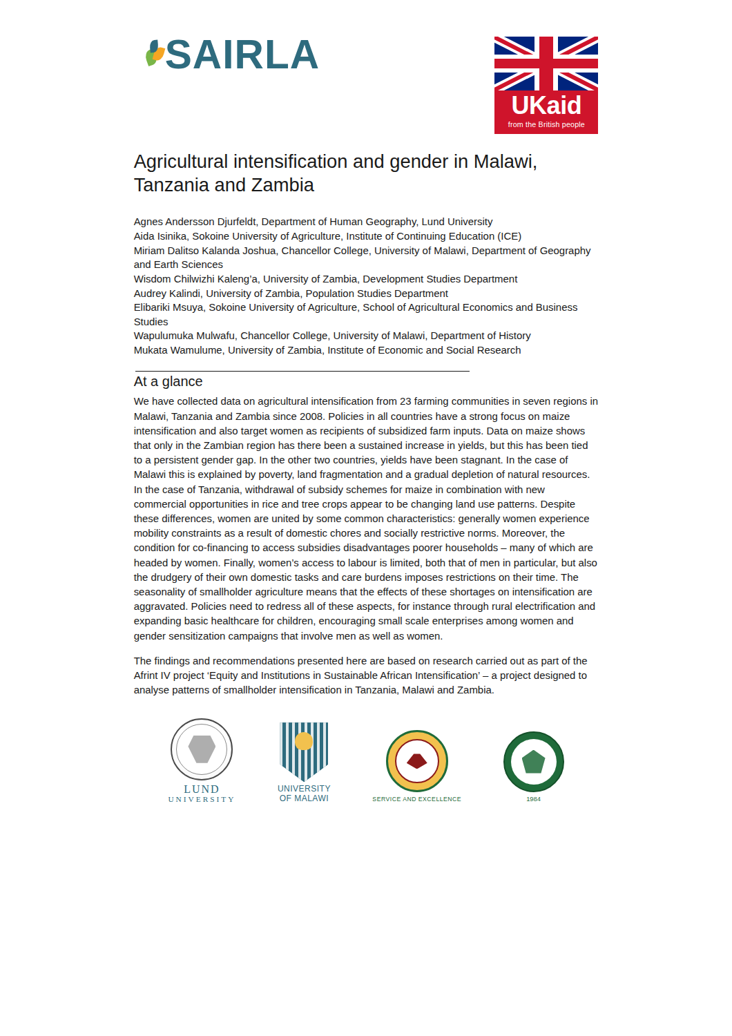SAIRLA
UKaid
from the British people
Agricultural intensification and gender in Malawi, Tanzania and Zambia
Agnes Andersson Djurfeldt, Department of Human Geography, Lund University
Aida Isinika, Sokoine University of Agriculture, Institute of Continuing Education (ICE)
Miriam Dalitso Kalanda Joshua, Chancellor College, University of Malawi, Department of Geography and Earth Sciences
Wisdom Chilwizhi Kaleng’a, University of Zambia, Development Studies Department
Audrey Kalindi, University of Zambia, Population Studies Department
Elibariki Msuya, Sokoine University of Agriculture, School of Agricultural Economics and Business Studies
Wapulumuka Mulwafu, Chancellor College, University of Malawi, Department of History
Mukata Wamulume, University of Zambia, Institute of Economic and Social Research
At a glance
We have collected data on agricultural intensification from 23 farming communities in seven regions in Malawi, Tanzania and Zambia since 2008. Policies in all countries have a strong focus on maize intensification and also target women as recipients of subsidized farm inputs. Data on maize shows that only in the Zambian region has there been a sustained increase in yields, but this has been tied to a persistent gender gap. In the other two countries, yields have been stagnant. In the case of Malawi this is explained by poverty, land fragmentation and a gradual depletion of natural resources. In the case of Tanzania, withdrawal of subsidy schemes for maize in combination with new commercial opportunities in rice and tree crops appear to be changing land use patterns. Despite these differences, women are united by some common characteristics: generally women experience mobility constraints as a result of domestic chores and socially restrictive norms. Moreover, the condition for co-financing to access subsidies disadvantages poorer households – many of which are headed by women. Finally, women’s access to labour is limited, both that of men in particular, but also the drudgery of their own domestic tasks and care burdens imposes restrictions on their time. The seasonality of smallholder agriculture means that the effects of these shortages on intensification are aggravated. Policies need to redress all of these aspects, for instance through rural electrification and expanding basic healthcare for children, encouraging small scale enterprises among women and gender sensitization campaigns that involve men as well as women.
The findings and recommendations presented here are based on research carried out as part of the Afrint IV project ‘Equity and Institutions in Sustainable African Intensification’ – a project designed to analyse patterns of smallholder intensification in Tanzania, Malawi and Zambia.
LUNDUNIVERSITY
UNIVERSITY
OF MALAWI
SERVICE AND EXCELLENCE
1984